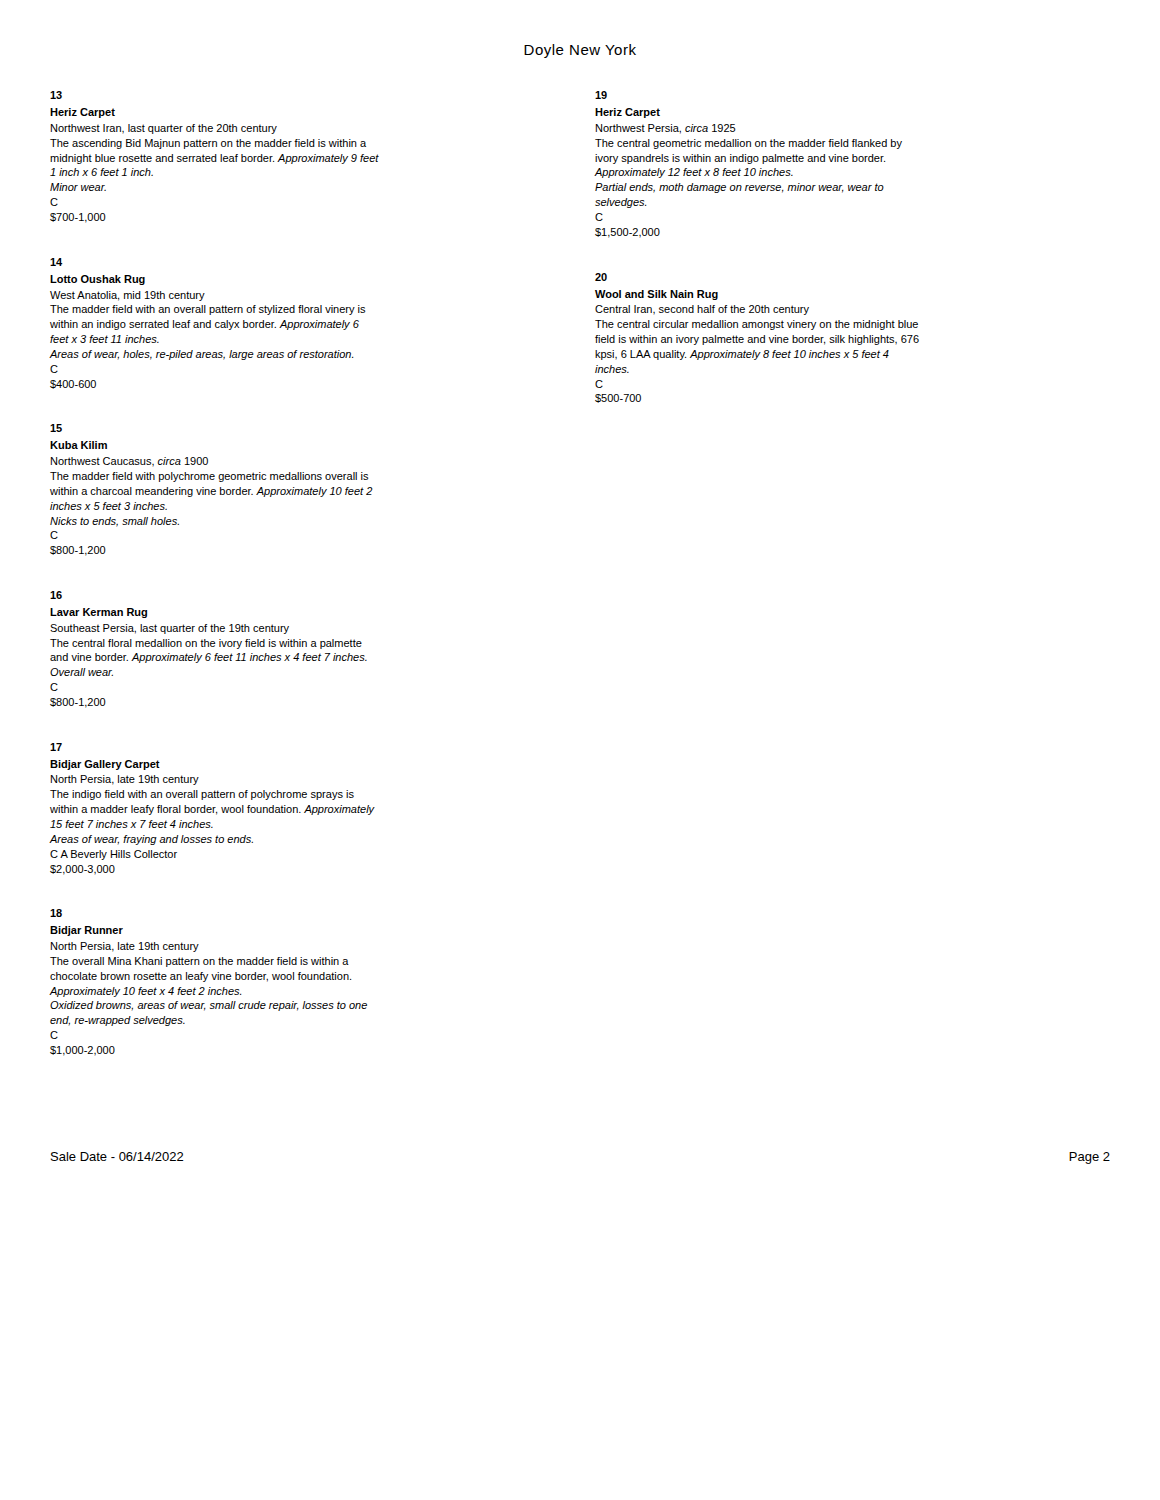Doyle New York
13
Heriz Carpet
Northwest Iran, last quarter of the 20th century
The ascending Bid Majnun pattern on the madder field is within a midnight blue rosette and serrated leaf border. Approximately 9 feet 1 inch x 6 feet 1 inch.
Minor wear.
C
$700-1,000
14
Lotto Oushak Rug
West Anatolia, mid 19th century
The madder field with an overall pattern of stylized floral vinery is within an indigo serrated leaf and calyx border. Approximately 6 feet x 3 feet 11 inches.
Areas of wear, holes, re-piled areas, large areas of restoration.
C
$400-600
15
Kuba Kilim
Northwest Caucasus, circa 1900
The madder field with polychrome geometric medallions overall is within a charcoal meandering vine border. Approximately 10 feet 2 inches x 5 feet 3 inches.
Nicks to ends, small holes.
C
$800-1,200
16
Lavar Kerman Rug
Southeast Persia, last quarter of the 19th century
The central floral medallion on the ivory field is within a palmette and vine border. Approximately 6 feet 11 inches x 4 feet 7 inches.
Overall wear.
C
$800-1,200
17
Bidjar Gallery Carpet
North Persia, late 19th century
The indigo field with an overall pattern of polychrome sprays is within a madder leafy floral border, wool foundation. Approximately 15 feet 7 inches x 7 feet 4 inches.
Areas of wear, fraying and losses to ends.
C A Beverly Hills Collector
$2,000-3,000
18
Bidjar Runner
North Persia, late 19th century
The overall Mina Khani pattern on the madder field is within a chocolate brown rosette an leafy vine border, wool foundation. Approximately 10 feet x 4 feet 2 inches.
Oxidized browns, areas of wear, small crude repair, losses to one end, re-wrapped selvedges.
C
$1,000-2,000
19
Heriz Carpet
Northwest Persia, circa 1925
The central geometric medallion on the madder field flanked by ivory spandrels is within an indigo palmette and vine border. Approximately 12 feet x 8 feet 10 inches.
Partial ends, moth damage on reverse, minor wear, wear to selvedges.
C
$1,500-2,000
20
Wool and Silk Nain Rug
Central Iran, second half of the 20th century
The central circular medallion amongst vinery on the midnight blue field is within an ivory palmette and vine border, silk highlights, 676 kpsi, 6 LAA quality. Approximately 8 feet 10 inches x 5 feet 4 inches.
C
$500-700
Sale Date - 06/14/2022
Page 2